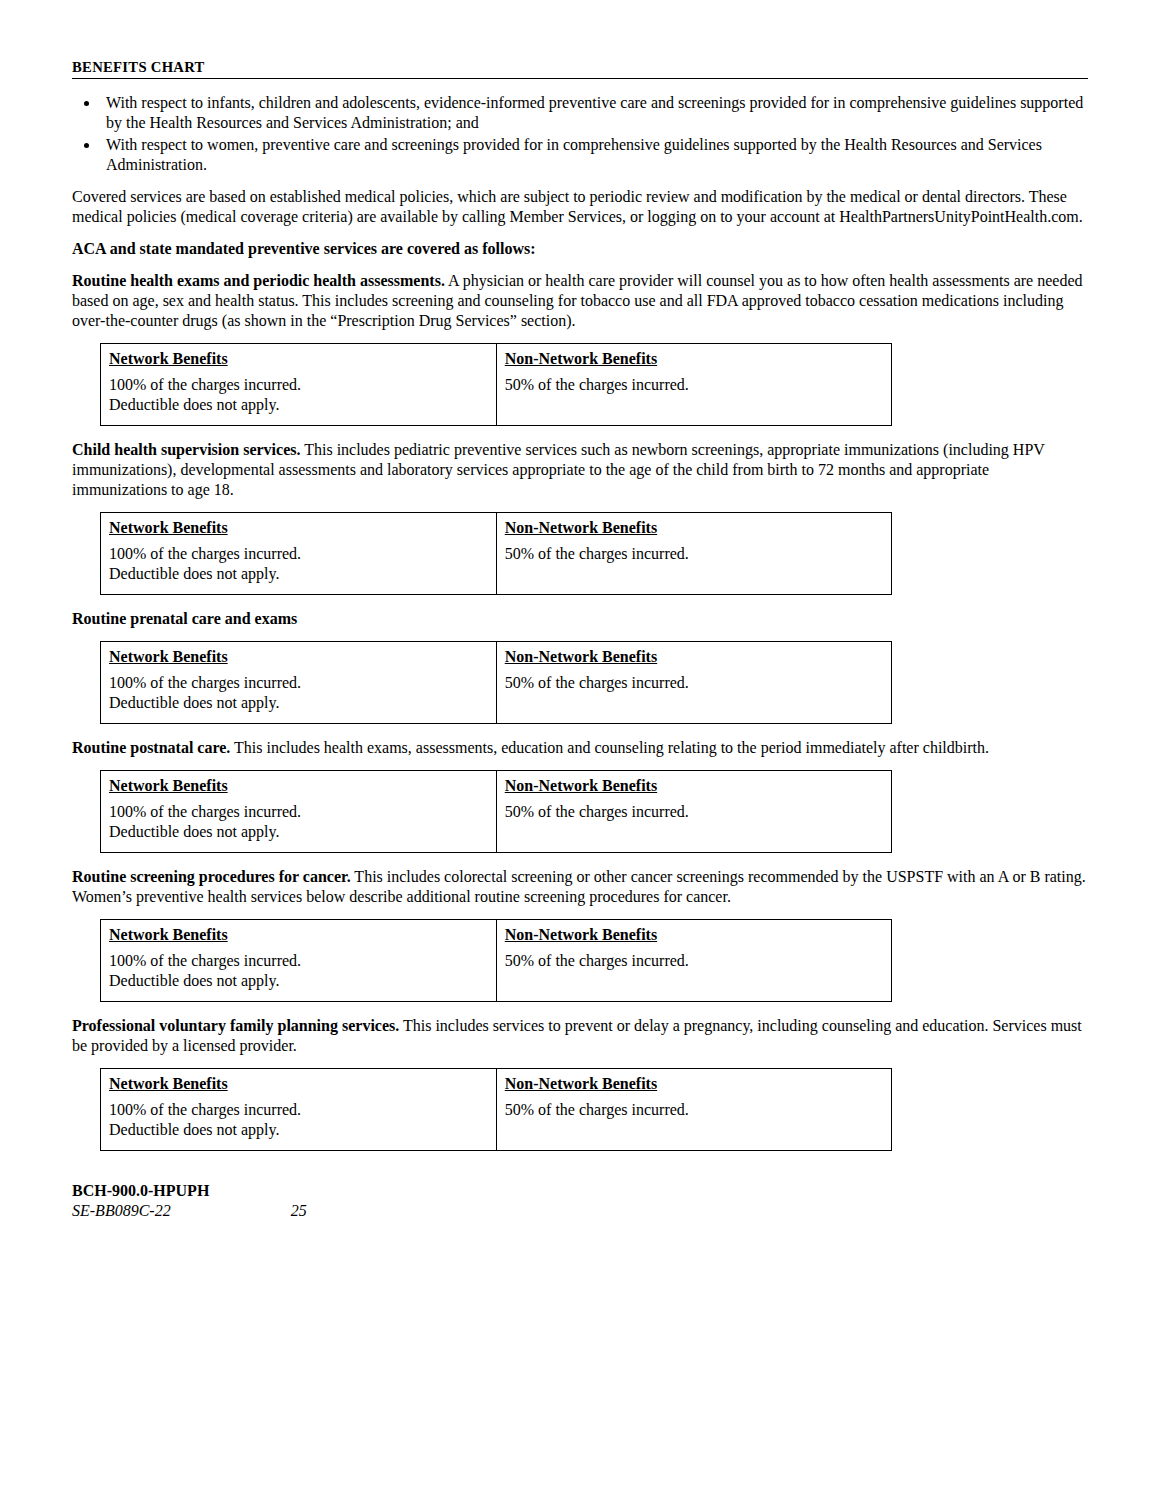BENEFITS CHART
With respect to infants, children and adolescents, evidence-informed preventive care and screenings provided for in comprehensive guidelines supported by the Health Resources and Services Administration; and
With respect to women, preventive care and screenings provided for in comprehensive guidelines supported by the Health Resources and Services Administration.
Covered services are based on established medical policies, which are subject to periodic review and modification by the medical or dental directors. These medical policies (medical coverage criteria) are available by calling Member Services, or logging on to your account at HealthPartnersUnityPointHealth.com.
ACA and state mandated preventive services are covered as follows:
Routine health exams and periodic health assessments. A physician or health care provider will counsel you as to how often health assessments are needed based on age, sex and health status. This includes screening and counseling for tobacco use and all FDA approved tobacco cessation medications including over-the-counter drugs (as shown in the “Prescription Drug Services” section).
| Network Benefits 100% of the charges incurred. Deductible does not apply. | Non-Network Benefits 50% of the charges incurred. |
Child health supervision services. This includes pediatric preventive services such as newborn screenings, appropriate immunizations (including HPV immunizations), developmental assessments and laboratory services appropriate to the age of the child from birth to 72 months and appropriate immunizations to age 18.
| Network Benefits 100% of the charges incurred. Deductible does not apply. | Non-Network Benefits 50% of the charges incurred. |
Routine prenatal care and exams
| Network Benefits 100% of the charges incurred. Deductible does not apply. | Non-Network Benefits 50% of the charges incurred. |
Routine postnatal care. This includes health exams, assessments, education and counseling relating to the period immediately after childbirth.
| Network Benefits 100% of the charges incurred. Deductible does not apply. | Non-Network Benefits 50% of the charges incurred. |
Routine screening procedures for cancer. This includes colorectal screening or other cancer screenings recommended by the USPSTF with an A or B rating. Women’s preventive health services below describe additional routine screening procedures for cancer.
| Network Benefits 100% of the charges incurred. Deductible does not apply. | Non-Network Benefits 50% of the charges incurred. |
Professional voluntary family planning services. This includes services to prevent or delay a pregnancy, including counseling and education. Services must be provided by a licensed provider.
| Network Benefits 100% of the charges incurred. Deductible does not apply. | Non-Network Benefits 50% of the charges incurred. |
BCH-900.0-HPUPH
SE-BB089C-22 25